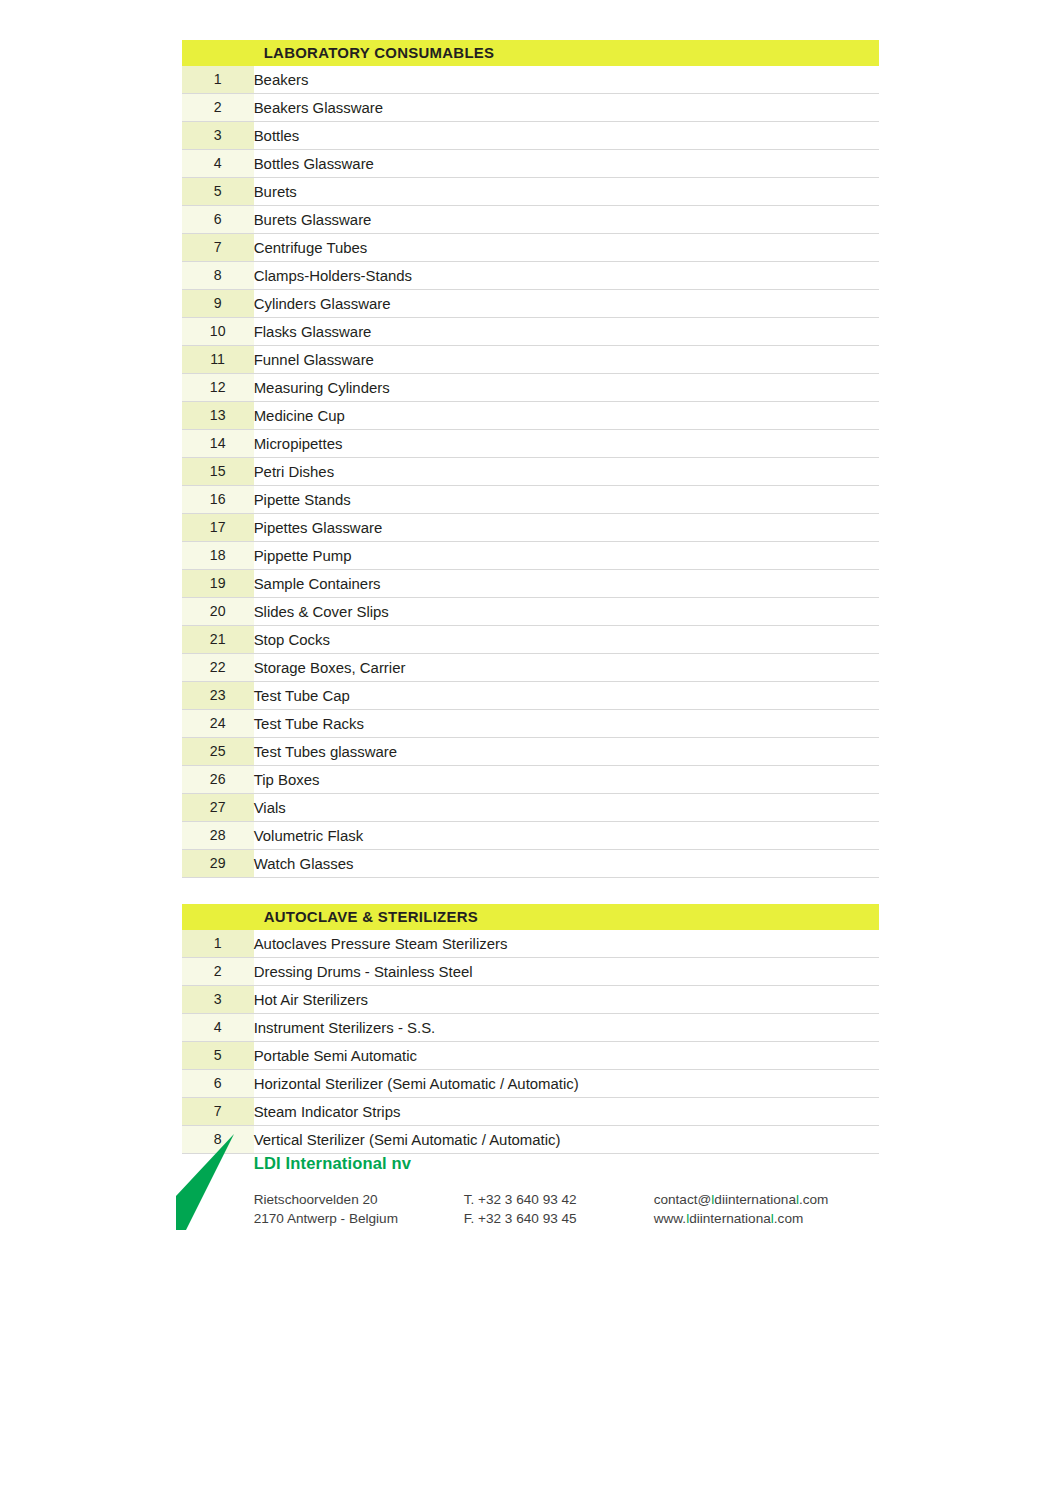| | LABORATORY CONSUMABLES |
| --- | --- |
| 1 | Beakers |
| 2 | Beakers Glassware |
| 3 | Bottles |
| 4 | Bottles Glassware |
| 5 | Burets |
| 6 | Burets Glassware |
| 7 | Centrifuge Tubes |
| 8 | Clamps-Holders-Stands |
| 9 | Cylinders Glassware |
| 10 | Flasks Glassware |
| 11 | Funnel Glassware |
| 12 | Measuring Cylinders |
| 13 | Medicine Cup |
| 14 | Micropipettes |
| 15 | Petri Dishes |
| 16 | Pipette Stands |
| 17 | Pipettes Glassware |
| 18 | Pippette Pump |
| 19 | Sample Containers |
| 20 | Slides & Cover Slips |
| 21 | Stop Cocks |
| 22 | Storage Boxes, Carrier |
| 23 | Test Tube Cap |
| 24 | Test Tube Racks |
| 25 | Test Tubes glassware |
| 26 | Tip Boxes |
| 27 | Vials |
| 28 | Volumetric Flask |
| 29 | Watch Glasses |
| | AUTOCLAVE & STERILIZERS |
| --- | --- |
| 1 | Autoclaves Pressure Steam Sterilizers |
| 2 | Dressing Drums - Stainless Steel |
| 3 | Hot Air Sterilizers |
| 4 | Instrument Sterilizers - S.S. |
| 5 | Portable Semi Automatic |
| 6 | Horizontal Sterilizer (Semi Automatic / Automatic) |
| 7 | Steam Indicator Strips |
| 8 | Vertical Sterilizer (Semi Automatic / Automatic) |
LDI International nv
Rietschoorvelden 20
T. +32 3 640 93 42
contact@ldiinternational.com
2170 Antwerp - Belgium
F. +32 3 640 93 45
www.ldiinternational.com